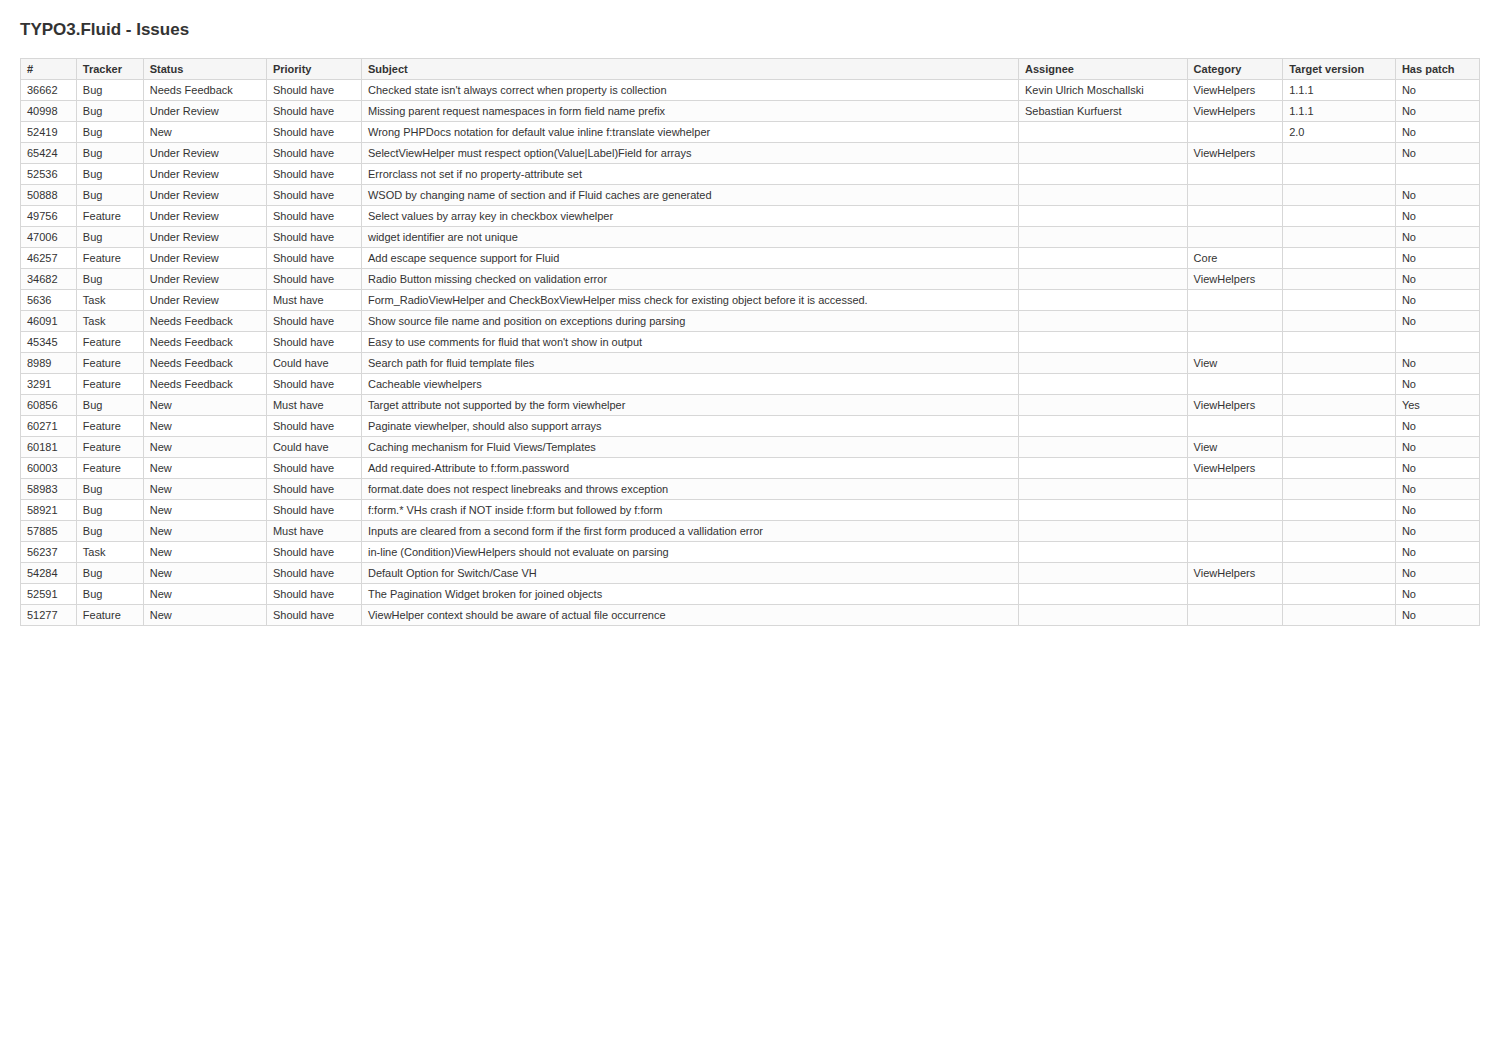TYPO3.Fluid - Issues
| # | Tracker | Status | Priority | Subject | Assignee | Category | Target version | Has patch |
| --- | --- | --- | --- | --- | --- | --- | --- | --- |
| 36662 | Bug | Needs Feedback | Should have | Checked state isn't always correct when property is collection | Kevin Ulrich Moschallski | ViewHelpers | 1.1.1 | No |
| 40998 | Bug | Under Review | Should have | Missing parent request namespaces in form field name prefix | Sebastian Kurfuerst | ViewHelpers | 1.1.1 | No |
| 52419 | Bug | New | Should have | Wrong PHPDocs notation for default value inline f:translate viewhelper | | | 2.0 | No |
| 65424 | Bug | Under Review | Should have | SelectViewHelper must respect option(Value/Label)Field for arrays | | ViewHelpers | | No |
| 52536 | Bug | Under Review | Should have | Errorclass not set if no property-attribute set | | | | |
| 50888 | Bug | Under Review | Should have | WSOD by changing name of section and if Fluid caches are generated | | | | No |
| 49756 | Feature | Under Review | Should have | Select values by array key in checkbox viewhelper | | | | No |
| 47006 | Bug | Under Review | Should have | widget identifier are not unique | | | | No |
| 46257 | Feature | Under Review | Should have | Add escape sequence support for Fluid | | Core | | No |
| 34682 | Bug | Under Review | Should have | Radio Button missing checked on validation error | | ViewHelpers | | No |
| 5636 | Task | Under Review | Must have | Form_RadioViewHelper and CheckBoxViewHelper miss check for existing object before it is accessed. | | | | No |
| 46091 | Task | Needs Feedback | Should have | Show source file name and position on exceptions during parsing | | | | No |
| 45345 | Feature | Needs Feedback | Should have | Easy to use comments for fluid that won't show in output | | | | |
| 8989 | Feature | Needs Feedback | Could have | Search path for fluid template files | | View | | No |
| 3291 | Feature | Needs Feedback | Should have | Cacheable viewhelpers | | | | No |
| 60856 | Bug | New | Must have | Target attribute not supported by the form viewhelper | | ViewHelpers | | Yes |
| 60271 | Feature | New | Should have | Paginate viewhelper, should also support arrays | | | | No |
| 60181 | Feature | New | Could have | Caching mechanism for Fluid Views/Templates | | View | | No |
| 60003 | Feature | New | Should have | Add required-Attribute to f:form.password | | ViewHelpers | | No |
| 58983 | Bug | New | Should have | format.date does not respect linebreaks and throws exception | | | | No |
| 58921 | Bug | New | Should have | f:form.* VHs crash if NOT inside f:form but followed by f:form | | | | No |
| 57885 | Bug | New | Must have | Inputs are cleared from a second form if the first form produced a vallidation error | | | | No |
| 56237 | Task | New | Should have | in-line (Condition)ViewHelpers should not evaluate on parsing | | | | No |
| 54284 | Bug | New | Should have | Default Option for Switch/Case VH | | ViewHelpers | | No |
| 52591 | Bug | New | Should have | The Pagination Widget broken for joined objects | | | | No |
| 51277 | Feature | New | Should have | ViewHelper context should be aware of actual file occurrence | | | | No |